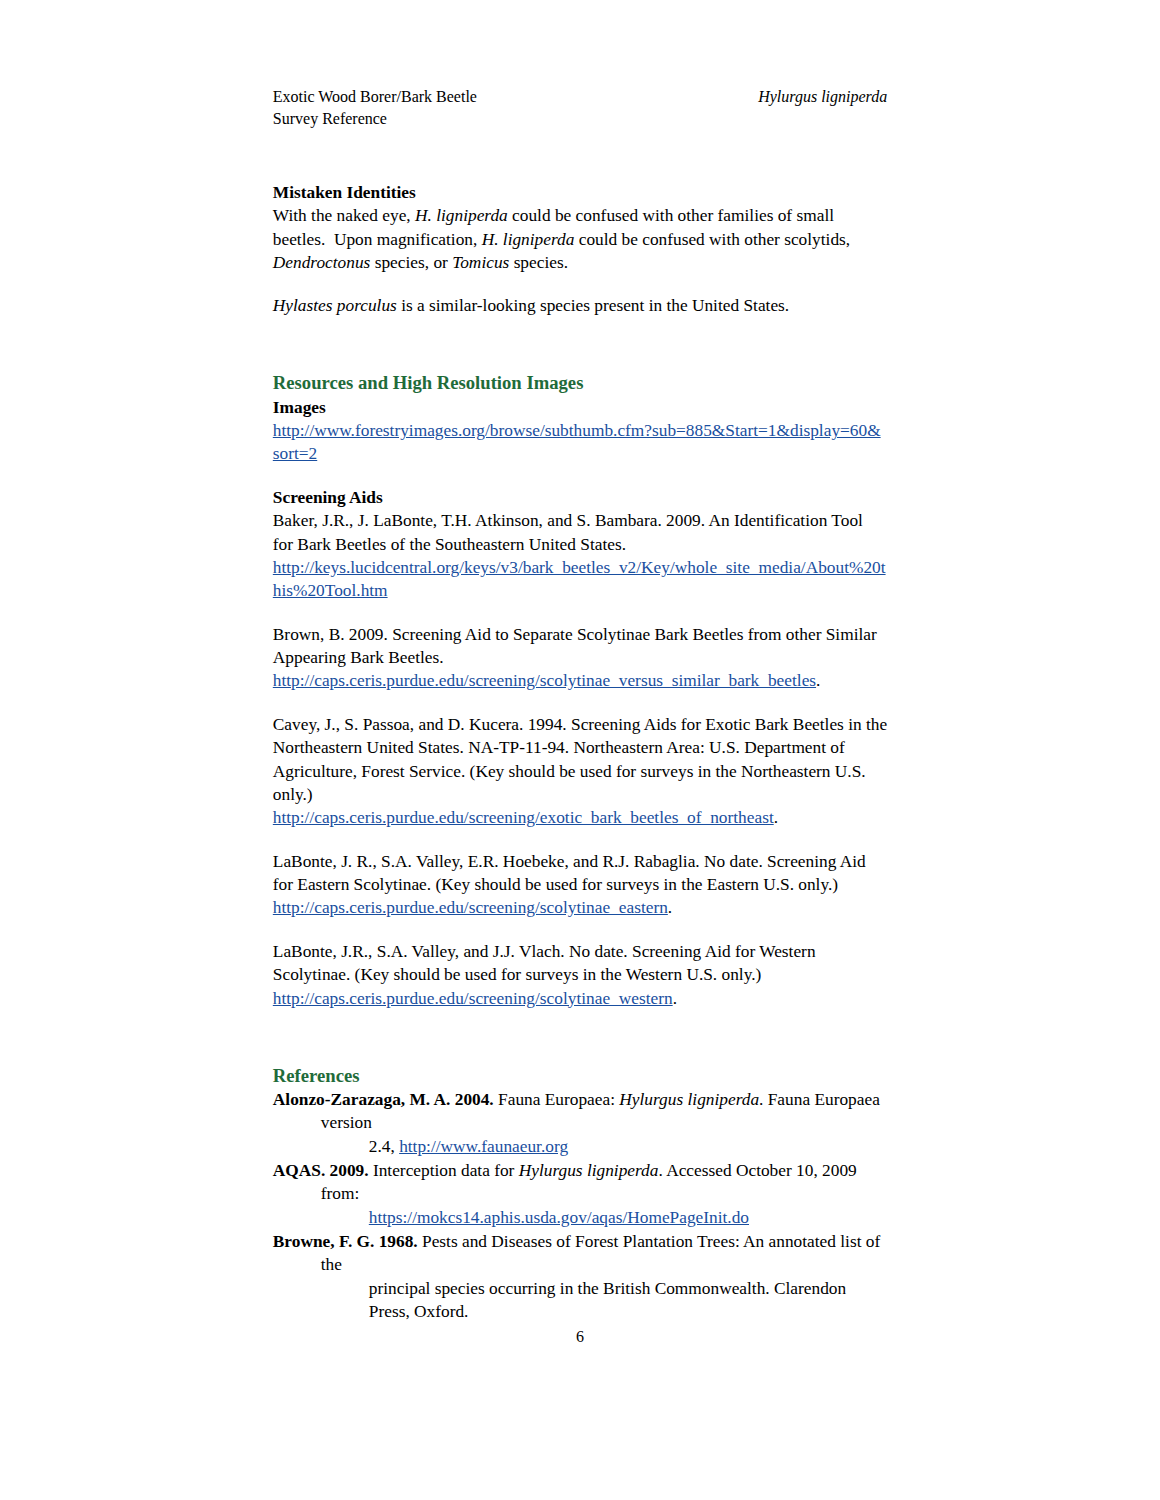Exotic Wood Borer/Bark Beetle
Survey Reference
Hylurgus ligniperda
Mistaken Identities
With the naked eye, H. ligniperda could be confused with other families of small beetles. Upon magnification, H. ligniperda could be confused with other scolytids, Dendroctonus species, or Tomicus species.
Hylastes porculus is a similar-looking species present in the United States.
Resources and High Resolution Images
Images
http://www.forestryimages.org/browse/subthumb.cfm?sub=885&Start=1&display=60&sort=2
Screening Aids
Baker, J.R., J. LaBonte, T.H. Atkinson, and S. Bambara. 2009. An Identification Tool for Bark Beetles of the Southeastern United States.
http://keys.lucidcentral.org/keys/v3/bark_beetles_v2/Key/whole_site_media/About%20this%20Tool.htm
Brown, B. 2009. Screening Aid to Separate Scolytinae Bark Beetles from other Similar Appearing Bark Beetles.
http://caps.ceris.purdue.edu/screening/scolytinae_versus_similar_bark_beetles.
Cavey, J., S. Passoa, and D. Kucera. 1994. Screening Aids for Exotic Bark Beetles in the Northeastern United States. NA-TP-11-94. Northeastern Area: U.S. Department of Agriculture, Forest Service. (Key should be used for surveys in the Northeastern U.S. only.)
http://caps.ceris.purdue.edu/screening/exotic_bark_beetles_of_northeast.
LaBonte, J. R., S.A. Valley, E.R. Hoebeke, and R.J. Rabaglia. No date. Screening Aid for Eastern Scolytinae. (Key should be used for surveys in the Eastern U.S. only.)
http://caps.ceris.purdue.edu/screening/scolytinae_eastern.
LaBonte, J.R., S.A. Valley, and J.J. Vlach. No date. Screening Aid for Western Scolytinae. (Key should be used for surveys in the Western U.S. only.)
http://caps.ceris.purdue.edu/screening/scolytinae_western.
References
Alonzo-Zarazaga, M. A. 2004. Fauna Europaea: Hylurgus ligniperda. Fauna Europaea version 2.4, http://www.faunaeur.org
AQAS. 2009. Interception data for Hylurgus ligniperda. Accessed October 10, 2009 from: https://mokcs14.aphis.usda.gov/aqas/HomePageInit.do
Browne, F. G. 1968. Pests and Diseases of Forest Plantation Trees: An annotated list of the principal species occurring in the British Commonwealth. Clarendon Press, Oxford.
6